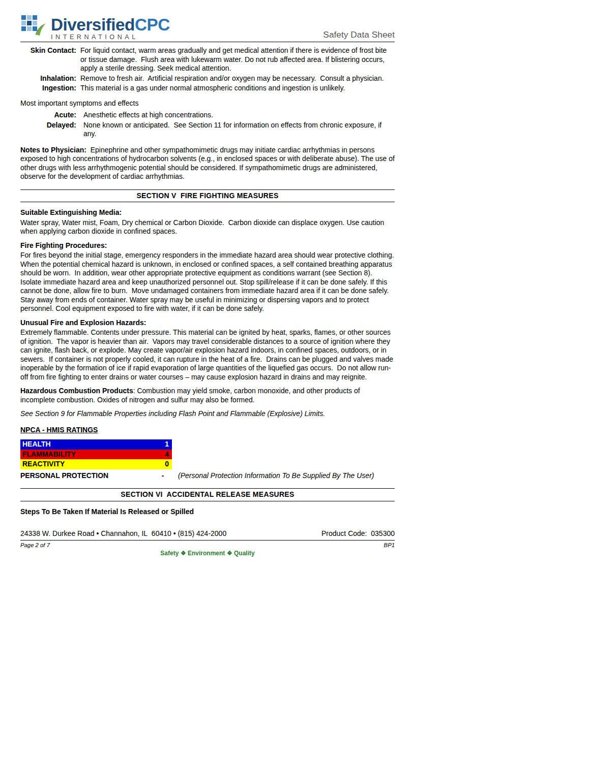Diversified CPC
INTERNATIONAL
Safety Data Sheet
| Skin Contact: | For liquid contact, warm areas gradually and get medical attention if there is evidence of frost bite or tissue damage. Flush area with lukewarm water. Do not rub affected area. If blistering occurs, apply a sterile dressing. Seek medical attention. |
| Inhalation: | Remove to fresh air. Artificial respiration and/or oxygen may be necessary. Consult a physician. |
| Ingestion: | This material is a gas under normal atmospheric conditions and ingestion is unlikely. |
Most important symptoms and effects
| Acute: | Anesthetic effects at high concentrations. |
| Delayed: | None known or anticipated. See Section 11 for information on effects from chronic exposure, if any. |
Notes to Physician: Epinephrine and other sympathomimetic drugs may initiate cardiac arrhythmias in persons exposed to high concentrations of hydrocarbon solvents (e.g., in enclosed spaces or with deliberate abuse). The use of other drugs with less arrhythmogenic potential should be considered. If sympathomimetic drugs are administered, observe for the development of cardiac arrhythmias.
SECTION V FIRE FIGHTING MEASURES
Suitable Extinguishing Media:
Water spray, Water mist, Foam, Dry chemical or Carbon Dioxide. Carbon dioxide can displace oxygen. Use caution when applying carbon dioxide in confined spaces.
Fire Fighting Procedures:
For fires beyond the initial stage, emergency responders in the immediate hazard area should wear protective clothing. When the potential chemical hazard is unknown, in enclosed or confined spaces, a self contained breathing apparatus should be worn. In addition, wear other appropriate protective equipment as conditions warrant (see Section 8). Isolate immediate hazard area and keep unauthorized personnel out. Stop spill/release if it can be done safely. If this cannot be done, allow fire to burn. Move undamaged containers from immediate hazard area if it can be done safely. Stay away from ends of container. Water spray may be useful in minimizing or dispersing vapors and to protect personnel. Cool equipment exposed to fire with water, if it can be done safely.
Unusual Fire and Explosion Hazards:
Extremely flammable. Contents under pressure. This material can be ignited by heat, sparks, flames, or other sources of ignition. The vapor is heavier than air. Vapors may travel considerable distances to a source of ignition where they can ignite, flash back, or explode. May create vapor/air explosion hazard indoors, in confined spaces, outdoors, or in sewers. If container is not properly cooled, it can rupture in the heat of a fire. Drains can be plugged and valves made inoperable by the formation of ice if rapid evaporation of large quantities of the liquefied gas occurs. Do not allow run-off from fire fighting to enter drains or water courses – may cause explosion hazard in drains and may reignite.
Hazardous Combustion Products: Combustion may yield smoke, carbon monoxide, and other products of incomplete combustion. Oxides of nitrogen and sulfur may also be formed.
See Section 9 for Flammable Properties including Flash Point and Flammable (Explosive) Limits.
NPCA - HMIS RATINGS
| HEALTH | 1 |
| FLAMMABILITY | 4 |
| REACTIVITY | 0 |
PERSONAL PROTECTION
-
(Personal Protection Information To Be Supplied By The User)
SECTION VI ACCIDENTAL RELEASE MEASURES
Steps To Be Taken If Material Is Released or Spilled
24338 W. Durkee Road • Channahon, IL 60410 • (815) 424-2000
Product Code: 035300
Page 2 of 7
BP1
Safety ❖ Environment ❖ Quality